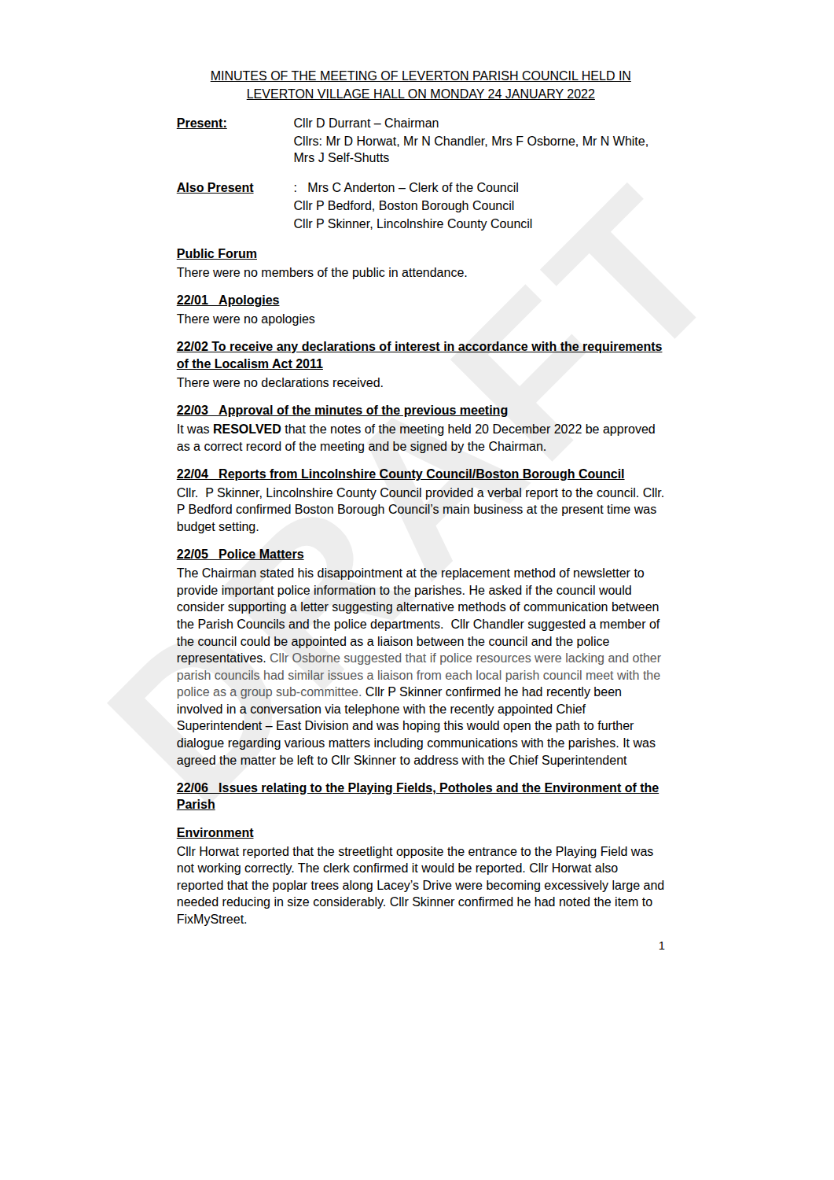DRAFT
MINUTES OF THE MEETING OF LEVERTON PARISH COUNCIL HELD IN LEVERTON VILLAGE HALL ON MONDAY 24 JANUARY 2022
Present:
Cllr D Durrant – Chairman
Cllrs: Mr D Horwat, Mr N Chandler, Mrs F Osborne, Mr N White, Mrs J Self-Shutts
Also Present
: Mrs C Anderton – Clerk of the Council
Cllr P Bedford, Boston Borough Council
Cllr P Skinner, Lincolnshire County Council
Public Forum
There were no members of the public in attendance.
22/01 Apologies
There were no apologies
22/02 To receive any declarations of interest in accordance with the requirements of the Localism Act 2011
There were no declarations received.
22/03 Approval of the minutes of the previous meeting
It was RESOLVED that the notes of the meeting held 20 December 2022 be approved as a correct record of the meeting and be signed by the Chairman.
22/04 Reports from Lincolnshire County Council/Boston Borough Council
Cllr. P Skinner, Lincolnshire County Council provided a verbal report to the council. Cllr. P Bedford confirmed Boston Borough Council’s main business at the present time was budget setting.
22/05 Police Matters
The Chairman stated his disappointment at the replacement method of newsletter to provide important police information to the parishes. He asked if the council would consider supporting a letter suggesting alternative methods of communication between the Parish Councils and the police departments. Cllr Chandler suggested a member of the council could be appointed as a liaison between the council and the police representatives. Cllr Osborne suggested that if police resources were lacking and other parish councils had similar issues a liaison from each local parish council meet with the police as a group sub-committee. Cllr P Skinner confirmed he had recently been involved in a conversation via telephone with the recently appointed Chief Superintendent – East Division and was hoping this would open the path to further dialogue regarding various matters including communications with the parishes. It was agreed the matter be left to Cllr Skinner to address with the Chief Superintendent
22/06 Issues relating to the Playing Fields, Potholes and the Environment of the Parish
Environment
Cllr Horwat reported that the streetlight opposite the entrance to the Playing Field was not working correctly. The clerk confirmed it would be reported. Cllr Horwat also reported that the poplar trees along Lacey’s Drive were becoming excessively large and needed reducing in size considerably. Cllr Skinner confirmed he had noted the item to FixMyStreet.
1